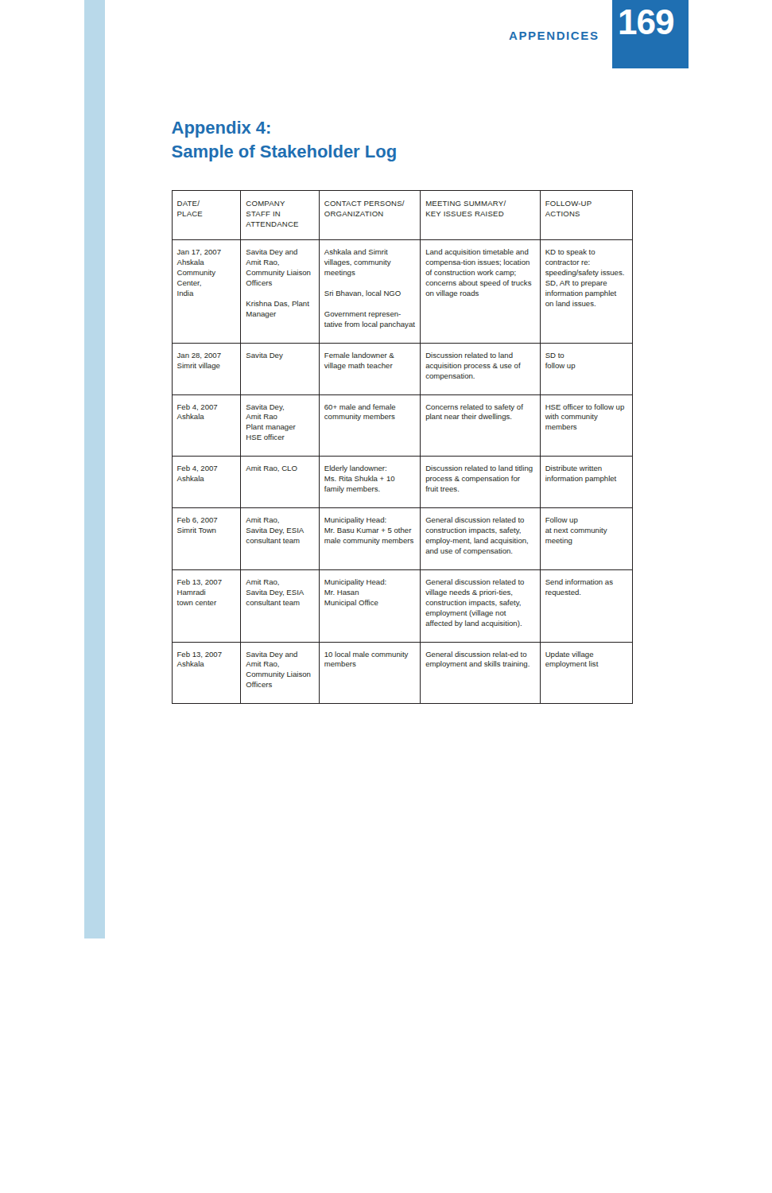169
Appendices
Appendix 4:
Sample of Stakeholder Log
| Date/ Place | Company staff in attendance | Contact persons/ organization | Meeting summary/ key issues raised | Follow-up actions |
| --- | --- | --- | --- | --- |
| Jan 17, 2007 Ahskala Community Center, India | Savita Dey and Amit Rao, Community Liaison Officers Krishna Das, Plant Manager | Ashkala and Simrit villages, community meetings Sri Bhavan, local NGO Government represen-tative from local panchayat | Land acquisition timetable and compensa-tion issues; location of construction work camp; concerns about speed of trucks on village roads | KD to speak to contractor re: speeding/safety issues. SD, AR to prepare information pamphlet on land issues. |
| Jan 28, 2007 Simrit village | Savita Dey | Female landowner & village math teacher | Discussion related to land acquisition process & use of compensation. | SD to follow up |
| Feb 4, 2007 Ashkala | Savita Dey, Amit Rao Plant manager HSE officer | 60+ male and female community members | Concerns related to safety of plant near their dwellings. | HSE officer to follow up with community members |
| Feb 4, 2007 Ashkala | Amit Rao, CLO | Elderly landowner: Ms. Rita Shukla + 10 family members. | Discussion related to land titling process & compensation for fruit trees. | Distribute written information pamphlet |
| Feb 6, 2007 Simrit Town | Amit Rao, Savita Dey, ESIA consultant team | Municipality Head: Mr. Basu Kumar + 5 other male community members | General discussion related to construction impacts, safety, employ-ment, land acquisition, and use of compensation. | Follow up at next community meeting |
| Feb 13, 2007 Hamradi town center | Amit Rao, Savita Dey, ESIA consultant team | Municipality Head: Mr. Hasan Municipal Office | General discussion related to village needs & priori-ties, construction impacts, safety, employment (village not affected by land acquisition). | Send information as requested. |
| Feb 13, 2007 Ashkala | Savita Dey and Amit Rao, Community Liaison Officers | 10 local male community members | General discussion relat-ed to employment and skills training. | Update village employment list |